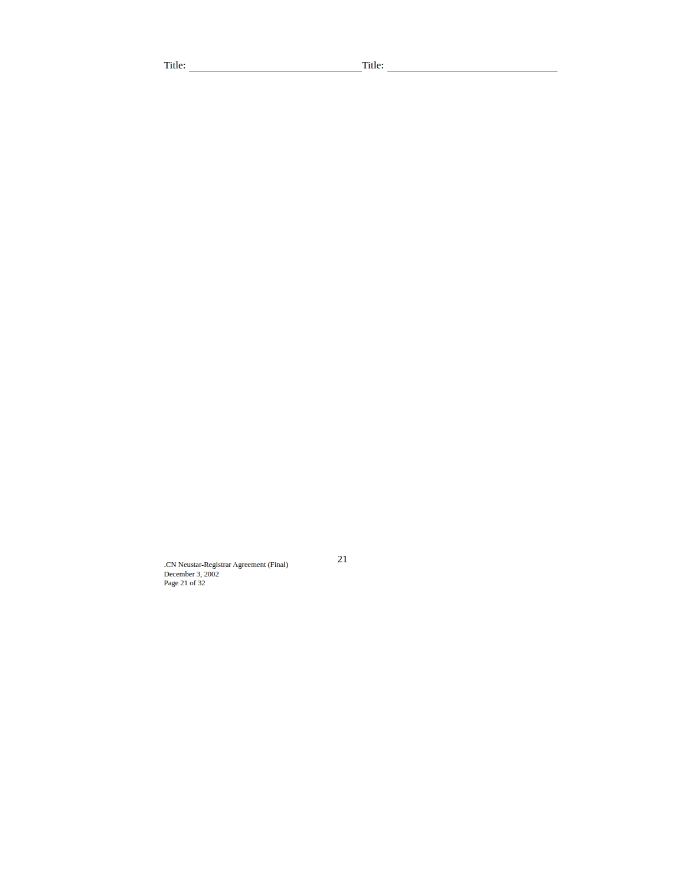Title:
Title:
21
. CN Neustar-Registrar Agreement (Final)
December 3, 2002
Page 21 of 32